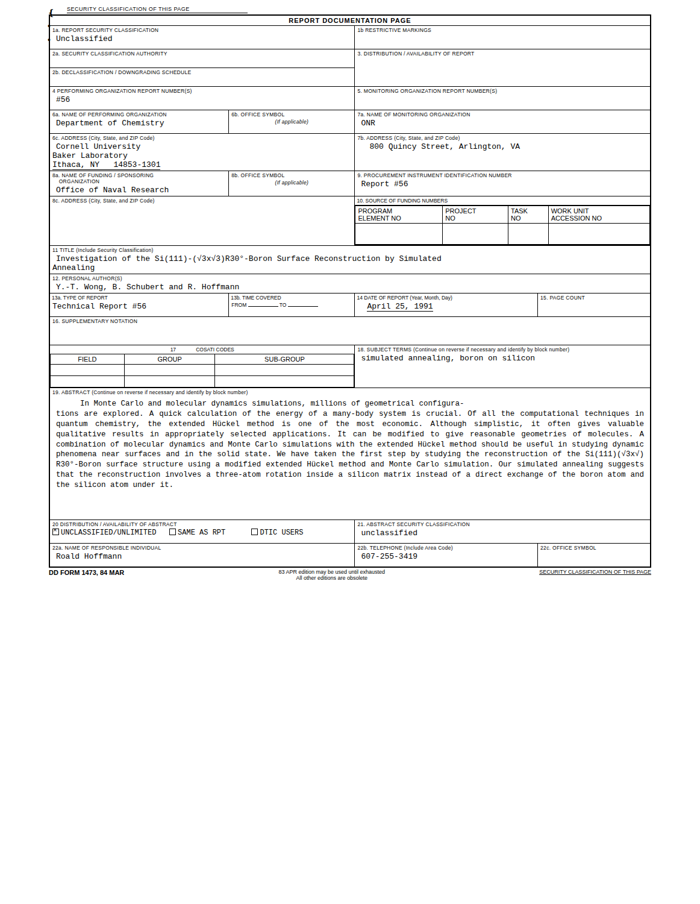❴
•
•
SECURITY CLASSIFICATION OF THIS PAGE
| REPORT DOCUMENTATION PAGE |
| 1a. REPORT SECURITY CLASSIFICATION Unclassified | 1b RESTRICTIVE MARKINGS |
| 2a. SECURITY CLASSIFICATION AUTHORITY | 3. DISTRIBUTION / AVAILABILITY OF REPORT |
| 2b. DECLASSIFICATION / DOWNGRADING SCHEDULE |
| 4 PERFORMING ORGANIZATION REPORT NUMBER(S) #56 | 5. MONITORING ORGANIZATION REPORT NUMBER(S) |
| 6a. NAME OF PERFORMING ORGANIZATION Department of Chemistry | 6b. OFFICE SYMBOL (If applicable) | 7a. NAME OF MONITORING ORGANIZATION ONR |
| 6c. ADDRESS (City, State, and ZIP Code) Cornell University Baker Laboratory Ithaca, NY 14853-1301 | 7b. ADDRESS (City, State, and ZIP Code) 800 Quincy Street, Arlington, VA |
| 8a. NAME OF FUNDING / SPONSORING ORGANIZATION Office of Naval Research | 8b. OFFICE SYMBOL (If applicable) | 9. PROCUREMENT INSTRUMENT IDENTIFICATION NUMBER Report #56 |
| 8c. ADDRESS (City, State, and ZIP Code) | 10. SOURCE OF FUNDING NUMBERS / PROGRAM ELEMENT NO / PROJECT NO / TASK NO / WORK UNIT ACCESSION NO / |
| 11 TITLE (Include Security Classification) Investigation of the Si(111)-(√3x√3)R30°-Boron Surface Reconstruction by Simulated Annealing |
| 12. PERSONAL AUTHOR(S) Y.-T. Wong, B. Schubert and R. Hoffmann |
| 13a. TYPE OF REPORT Technical Report #56 | 13b. TIME COVERED FROM TO | 14 DATE OF REPORT (Year, Month, Day) April 25, 1991 | 15. PAGE COUNT |
| 16. SUPPLEMENTARY NOTATION |
| 17 COSATI CODES / FIELD / GROUP / SUB-GROUP / | 18. SUBJECT TERMS (Continue on reverse if necessary and identify by block number) simulated annealing, boron on silicon |
| 19. ABSTRACT (Continue on reverse if necessary and identify by block number) In Monte Carlo and molecular dynamics simulations, millions of geometrical configura- tions are explored. A quick calculation of the energy of a many-body system is crucial. Of all the computational techniques in quantum chemistry, the extended Hückel method is one of the most economic. Although simplistic, it often gives valuable qualitative results in appropriately selected applications. It can be modified to give reasonable geometries of molecules. A combination of molecular dynamics and Monte Carlo simulations with the extended Hückel method should be useful in studying dynamic phenomena near surfaces and in the solid state. We have taken the first step by studying the reconstruction of the Si(111)(√3x√) R30°-Boron surface structure using a modified extended Hückel method and Monte Carlo simulation. Our simulated annealing suggests that the reconstruction involves a three-atom rotation inside a silicon matrix instead of a direct exchange of the boron atom and the silicon atom under it. |
| 20 DISTRIBUTION / AVAILABILITY OF ABSTRACT UNCLASSIFIED/UNLIMITED SAME AS RPT DTIC USERS | 21. ABSTRACT SECURITY CLASSIFICATION unclassified |
| 22a. NAME OF RESPONSIBLE INDIVIDUAL Roald Hoffmann | 22b. TELEPHONE (Include Area Code) 607-255-3419 | 22c. OFFICE SYMBOL |
DD FORM 1473, 84 MAR
83 APR edition may be used until exhausted
All other editions are obsolete
SECURITY CLASSIFICATION OF THIS PAGE